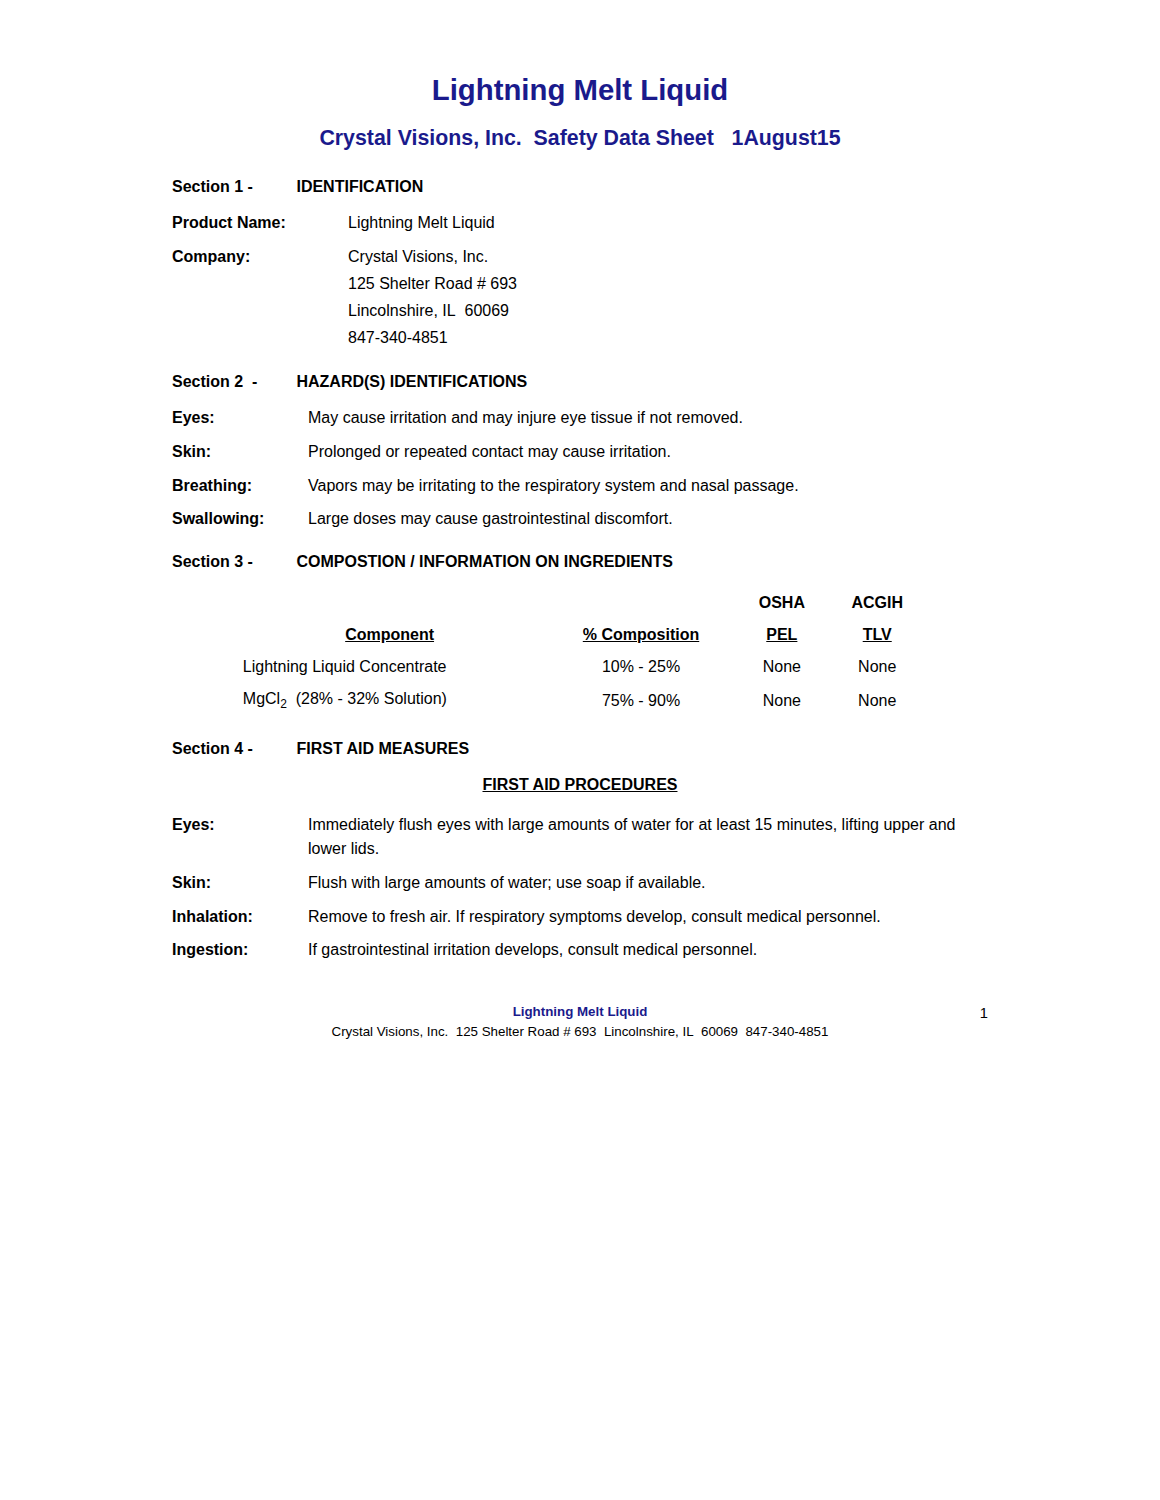Lightning Melt Liquid
Crystal Visions, Inc. Safety Data Sheet 1August15
Section 1 - IDENTIFICATION
Product Name:
Lightning Melt Liquid
Company:
Crystal Visions, Inc.
125 Shelter Road # 693
Lincolnshire, IL 60069
847-340-4851
Section 2 - HAZARD(S) IDENTIFICATIONS
Eyes:
May cause irritation and may injure eye tissue if not removed.
Skin:
Prolonged or repeated contact may cause irritation.
Breathing:
Vapors may be irritating to the respiratory system and nasal passage.
Swallowing:
Large doses may cause gastrointestinal discomfort.
Section 3 - COMPOSTION / INFORMATION ON INGREDIENTS
| | | OSHA | ACGIH |
| --- | --- | --- | --- |
| Component | % Composition | PEL | TLV |
| Lightning Liquid Concentrate | 10% - 25% | None | None |
| MgCl 2 (28% - 32% Solution) | 75% - 90% | None | None |
Section 4 - FIRST AID MEASURES
FIRST AID PROCEDURES
Eyes:
Immediately flush eyes with large amounts of water for at least 15 minutes, lifting upper and lower lids.
Skin:
Flush with large amounts of water; use soap if available.
Inhalation:
Remove to fresh air. If respiratory symptoms develop, consult medical personnel.
Ingestion:
If gastrointestinal irritation develops, consult medical personnel.
1 Lightning Melt Liquid Crystal Visions, Inc. 125 Shelter Road # 693 Lincolnshire, IL 60069 847-340-4851